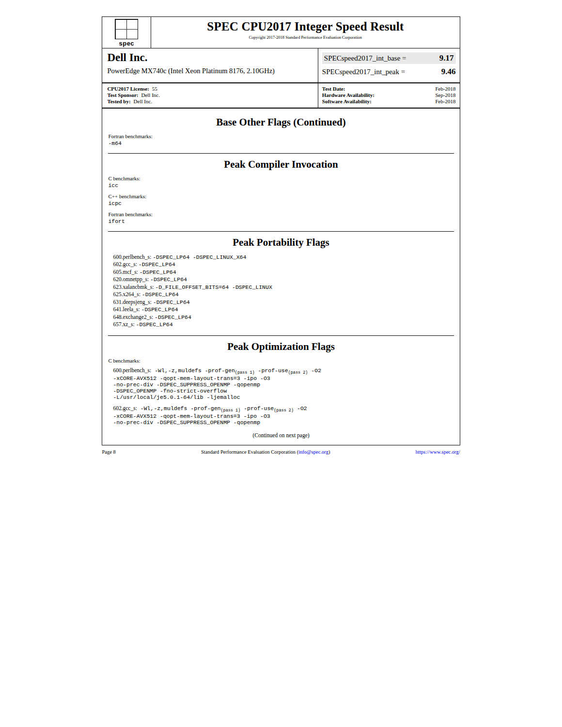spec
SPEC CPU2017 Integer Speed Result
Copyright 2017-2018 Standard Performance Evaluation Corporation
Dell Inc.
PowerEdge MX740c (Intel Xeon Platinum 8176, 2.10GHz)
SPECspeed2017_int_base = 9.17
SPECspeed2017_int_peak = 9.46
CPU2017 License: 55
Test Sponsor: Dell Inc.
Tested by: Dell Inc.
Test Date: Feb-2018
Hardware Availability: Sep-2018
Software Availability: Feb-2018
Base Other Flags (Continued)
Fortran benchmarks:
-m64
Peak Compiler Invocation
C benchmarks:
icc
C++ benchmarks:
icpc
Fortran benchmarks:
ifort
Peak Portability Flags
600.perlbench_s: -DSPEC_LP64 -DSPEC_LINUX_X64
602.gcc_s: -DSPEC_LP64
605.mcf_s: -DSPEC_LP64
620.omnetpp_s: -DSPEC_LP64
623.xalancbmk_s: -D_FILE_OFFSET_BITS=64 -DSPEC_LINUX
625.x264_s: -DSPEC_LP64
631.deepsjeng_s: -DSPEC_LP64
641.leela_s: -DSPEC_LP64
648.exchange2_s: -DSPEC_LP64
657.xz_s: -DSPEC_LP64
Peak Optimization Flags
C benchmarks:
600.perlbench_s: -Wl,-z,muldefs -prof-gen(pass 1) -prof-use(pass 2) -O2 -xCORE-AVX512 -qopt-mem-layout-trans=3 -ipo -O3 -no-prec-div -DSPEC_SUPPRESS_OPENMP -qopenmp -DSPEC_OPENMP -fno-strict-overflow -L/usr/local/je5.0.1-64/lib -ljemalloc
602.gcc_s: -Wl,-z,muldefs -prof-gen(pass 1) -prof-use(pass 2) -O2 -xCORE-AVX512 -qopt-mem-layout-trans=3 -ipo -O3 -no-prec-div -DSPEC_SUPPRESS_OPENMP -qopenmp
(Continued on next page)
Page 8
Standard Performance Evaluation Corporation (info@spec.org)
https://www.spec.org/